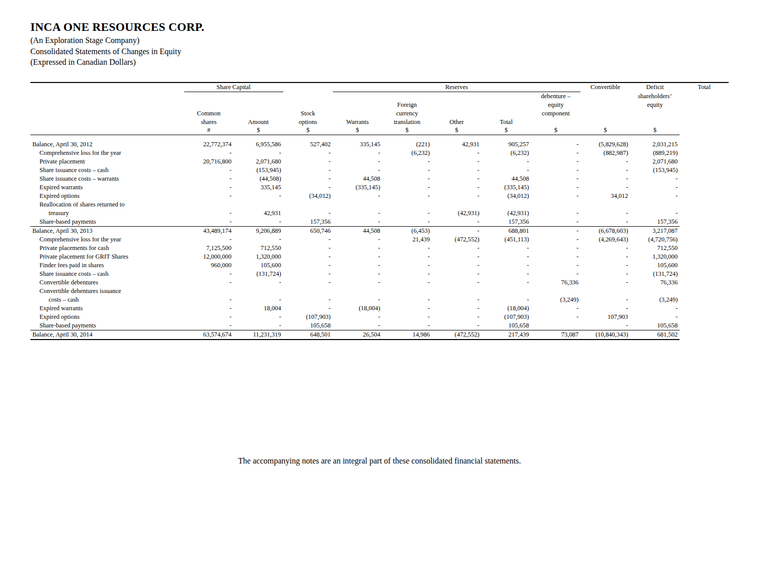INCA ONE RESOURCES CORP.
(An Exploration Stage Company)
Consolidated Statements of Changes in Equity
(Expressed in Canadian Dollars)
| | Share Capital | | Reserves | Convertible | Deficit | Total |
| --- | --- | --- | --- | --- | --- | --- |
| | | | | | | | | debenture – | | shareholders’ |
| | | | | | Foreign | | | equity | | equity |
| | Common | | Stock | | currency | | | component | | |
| | shares | Amount | options | Warrants | translation | Other | Total | | | |
| | # | $ | $ | $ | $ | $ | $ | $ | $ | $ |
| Balance, April 30, 2012 | 22,772,374 | 6,955,586 | 527,402 | 335,145 | (221) | 42,931 | 905,257 | - | (5,829,628) | 2,031,215 |
| Comprehensive loss for the year | - | - | - | - | (6,232) | - | (6,232) | - | (882,987) | (889,219) |
| Private placement | 20,716,800 | 2,071,680 | - | - | - | - | - | - | - | 2,071,680 |
| Share issuance costs – cash | - | (153,945) | - | - | - | - | - | - | - | (153,945) |
| Share issuance costs – warrants | - | (44,508) | - | 44,508 | - | - | 44,508 | - | - | - |
| Expired warrants | - | 335,145 | - | (335,145) | - | - | (335,145) | - | - | - |
| Expired options | - | - | (34,012) | - | - | - | (34,012) | - | 34,012 | - |
| Reallocation of shares returned to | | | | | | | | | | |
| treasury | - | 42,931 | - | - | - | (42,931) | (42,931) | - | - | - |
| Share-based payments | - | - | 157,356 | - | - | - | 157,356 | - | - | 157,356 |
| Balance, April 30, 2013 | 43,489,174 | 9,206,889 | 650,746 | 44,508 | (6,453) | - | 688,801 | - | (6,678,603) | 3,217,087 |
| Comprehensive loss for the year | - | - | - | - | 21,439 | (472,552) | (451,113) | - | (4,269,643) | (4,720,756) |
| Private placements for cash | 7,125,500 | 712,550 | - | - | - | - | - | - | - | 712,550 |
| Private placement for GRIT Shares | 12,000,000 | 1,320,000 | - | - | - | - | - | - | - | 1,320,000 |
| Finder fees paid in shares | 960,000 | 105,600 | - | - | - | - | - | - | - | 105,600 |
| Share issuance costs – cash | - | (131,724) | - | - | - | - | - | - | - | (131,724) |
| Convertible debentures | - | - | - | - | - | - | - | 76,336 | - | 76,336 |
| Convertible debentures issuance | | | | | | | | | | |
| costs – cash | - | - | - | - | - | - | - | (3,249) | - | (3,249) |
| Expired warrants | - | 18,004 | - | (18,004) | - | - | (18,004) | - | - | - |
| Expired options | - | - | (107,903) | - | - | - | (107,903) | - | 107,903 | - |
| Share-based payments | - | - | 105,658 | - | - | - | 105,658 | | - | 105,658 |
| Balance, April 30, 2014 | 63,574,674 | 11,231,319 | 648,501 | 26,504 | 14,986 | (472,552) | 217,439 | 73,087 | (10,840,343) | 681,502 |
The accompanying notes are an integral part of these consolidated financial statements.